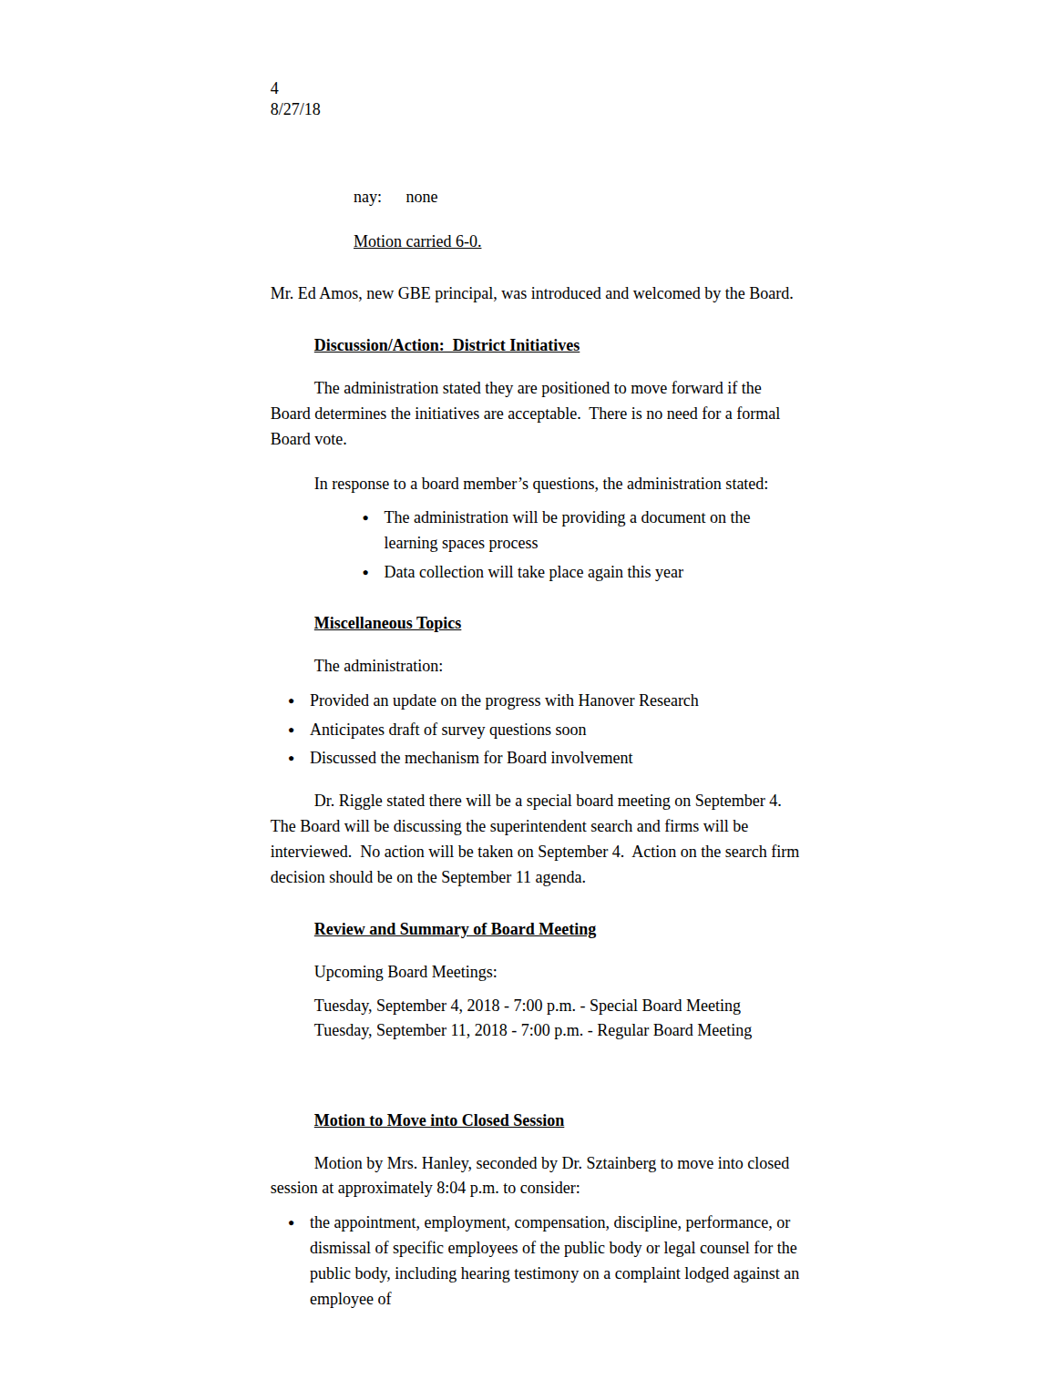4
8/27/18
nay: none
Motion carried 6-0.
Mr. Ed Amos, new GBE principal, was introduced and welcomed by the Board.
Discussion/Action: District Initiatives
The administration stated they are positioned to move forward if the Board determines the initiatives are acceptable. There is no need for a formal Board vote.
In response to a board member’s questions, the administration stated:
The administration will be providing a document on the learning spaces process
Data collection will take place again this year
Miscellaneous Topics
The administration:
Provided an update on the progress with Hanover Research
Anticipates draft of survey questions soon
Discussed the mechanism for Board involvement
Dr. Riggle stated there will be a special board meeting on September 4. The Board will be discussing the superintendent search and firms will be interviewed. No action will be taken on September 4. Action on the search firm decision should be on the September 11 agenda.
Review and Summary of Board Meeting
Upcoming Board Meetings:
Tuesday, September 4, 2018 - 7:00 p.m. - Special Board Meeting
Tuesday, September 11, 2018 - 7:00 p.m. - Regular Board Meeting
Motion to Move into Closed Session
Motion by Mrs. Hanley, seconded by Dr. Sztainberg to move into closed session at approximately 8:04 p.m. to consider:
the appointment, employment, compensation, discipline, performance, or dismissal of specific employees of the public body or legal counsel for the public body, including hearing testimony on a complaint lodged against an employee of